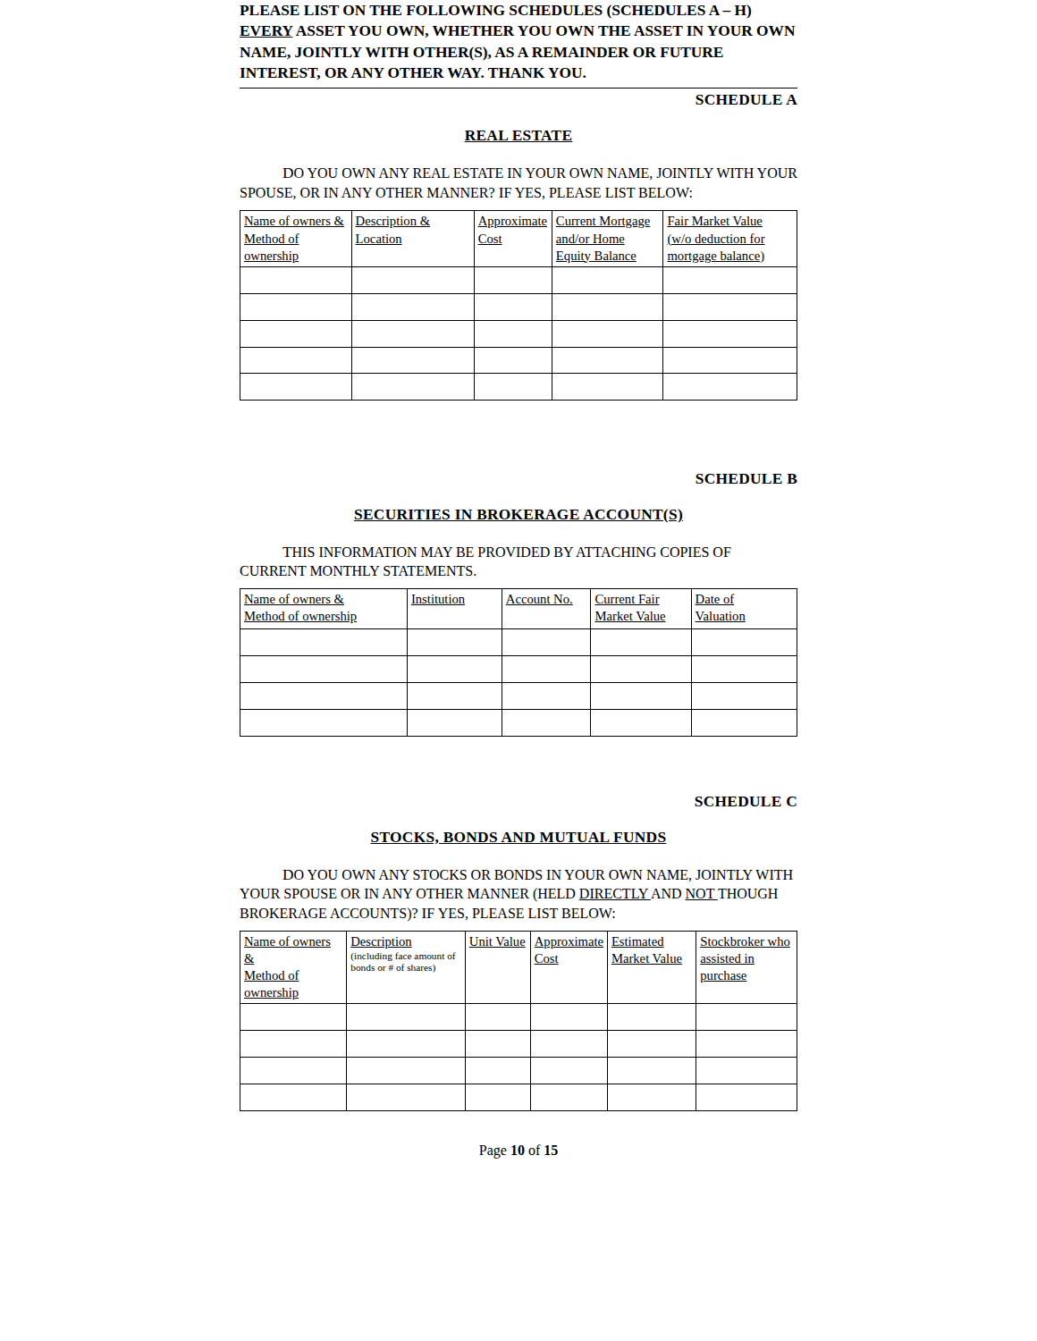PLEASE LIST ON THE FOLLOWING SCHEDULES (SCHEDULES A – H) EVERY ASSET YOU OWN, WHETHER YOU OWN THE ASSET IN YOUR OWN NAME, JOINTLY WITH OTHER(S), AS A REMAINDER OR FUTURE INTEREST, OR ANY OTHER WAY. THANK YOU.
SCHEDULE A
REAL ESTATE
DO YOU OWN ANY REAL ESTATE IN YOUR OWN NAME, JOINTLY WITH YOUR SPOUSE, OR IN ANY OTHER MANNER? IF YES, PLEASE LIST BELOW:
| Name of owners & Method of ownership | Description & Location | Approximate Cost | Current Mortgage and/or Home Equity Balance | Fair Market Value (w/o deduction for mortgage balance) |
| --- | --- | --- | --- | --- |
SCHEDULE B
SECURITIES IN BROKERAGE ACCOUNT(S)
THIS INFORMATION MAY BE PROVIDED BY ATTACHING COPIES OF CURRENT MONTHLY STATEMENTS.
| Name of owners & Method of ownership | Institution | Account No. | Current Fair Market Value | Date of Valuation |
| --- | --- | --- | --- | --- |
SCHEDULE C
STOCKS, BONDS AND MUTUAL FUNDS
DO YOU OWN ANY STOCKS OR BONDS IN YOUR OWN NAME, JOINTLY WITH YOUR SPOUSE OR IN ANY OTHER MANNER (HELD DIRECTLY AND NOT THOUGH BROKERAGE ACCOUNTS)? IF YES, PLEASE LIST BELOW:
| Name of owners & Method of ownership | Description (including face amount of bonds or # of shares) | Unit Value | Approximate Cost | Estimated Market Value | Stockbroker who assisted in purchase |
| --- | --- | --- | --- | --- | --- |
Page 10 of 15